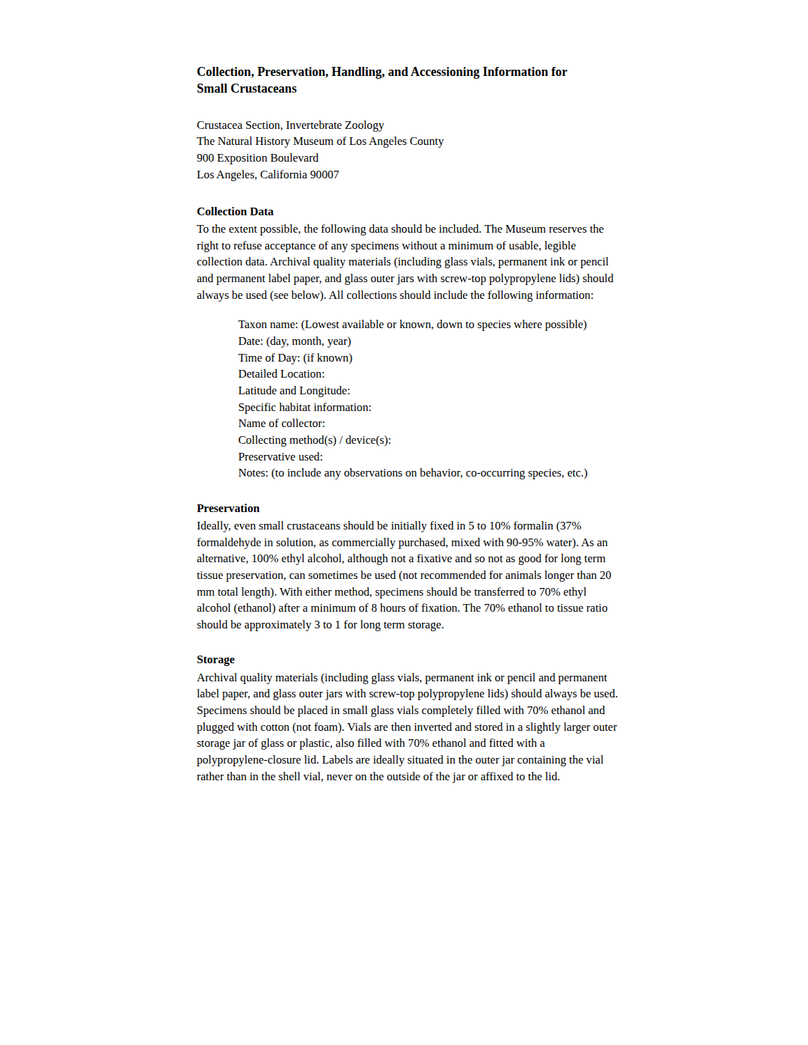Collection, Preservation, Handling, and Accessioning Information for
Small Crustaceans
Crustacea Section, Invertebrate Zoology
The Natural History Museum of Los Angeles County
900 Exposition Boulevard
Los Angeles, California 90007
Collection Data
To the extent possible, the following data should be included. The Museum reserves the right to refuse acceptance of any specimens without a minimum of usable, legible collection data. Archival quality materials (including glass vials, permanent ink or pencil and permanent label paper, and glass outer jars with screw-top polypropylene lids) should always be used (see below). All collections should include the following information:
Taxon name: (Lowest available or known, down to species where possible)
Date: (day, month, year)
Time of Day: (if known)
Detailed Location:
Latitude and Longitude:
Specific habitat information:
Name of collector:
Collecting method(s) / device(s):
Preservative used:
Notes: (to include any observations on behavior, co-occurring species, etc.)
Preservation
Ideally, even small crustaceans should be initially fixed in 5 to 10% formalin (37% formaldehyde in solution, as commercially purchased, mixed with 90-95% water). As an alternative, 100% ethyl alcohol, although not a fixative and so not as good for long term tissue preservation, can sometimes be used (not recommended for animals longer than 20 mm total length). With either method, specimens should be transferred to 70% ethyl alcohol (ethanol) after a minimum of 8 hours of fixation. The 70% ethanol to tissue ratio should be approximately 3 to 1 for long term storage.
Storage
Archival quality materials (including glass vials, permanent ink or pencil and permanent label paper, and glass outer jars with screw-top polypropylene lids) should always be used. Specimens should be placed in small glass vials completely filled with 70% ethanol and plugged with cotton (not foam). Vials are then inverted and stored in a slightly larger outer storage jar of glass or plastic, also filled with 70% ethanol and fitted with a polypropylene-closure lid. Labels are ideally situated in the outer jar containing the vial rather than in the shell vial, never on the outside of the jar or affixed to the lid.